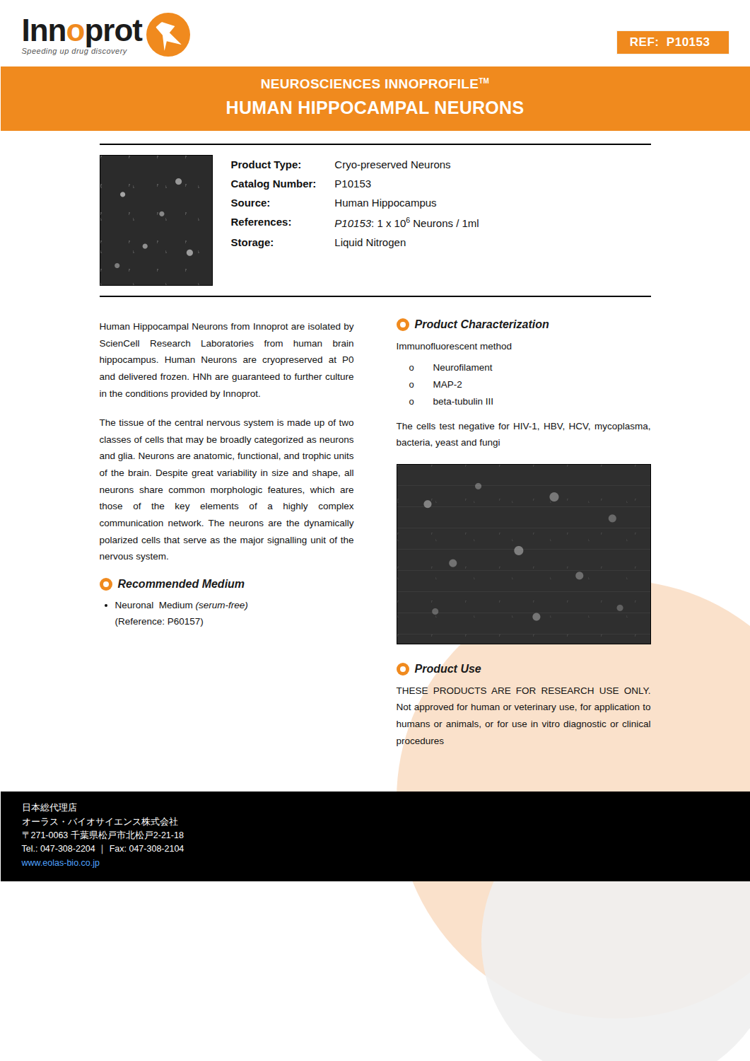Innoprot
Speeding up drug discovery
REF: P10153
NEUROSCIENCES INNOPROFILETM
HUMAN HIPPOCAMPAL NEURONS
| Product Type: | Cryo-preserved Neurons |
| Catalog Number: | P10153 |
| Source: | Human Hippocampus |
| References: | P10153 : 1 x 10 6 Neurons / 1ml |
| Storage: | Liquid Nitrogen |
Human Hippocampal Neurons from Innoprot are isolated by ScienCell Research Laboratories from human brain hippocampus. Human Neurons are cryopreserved at P0 and delivered frozen. HNh are guaranteed to further culture in the conditions provided by Innoprot.
The tissue of the central nervous system is made up of two classes of cells that may be broadly categorized as neurons and glia. Neurons are anatomic, functional, and trophic units of the brain. Despite great variability in size and shape, all neurons share common morphologic features, which are those of the key elements of a highly complex communication network. The neurons are the dynamically polarized cells that serve as the major signalling unit of the nervous system.
Recommended Medium
Neuronal Medium (serum-free)
(Reference: P60157)
Product Characterization
Immunofluorescent method
Neurofilament
MAP-2
beta-tubulin III
The cells test negative for HIV-1, HBV, HCV, mycoplasma, bacteria, yeast and fungi
Product Use
THESE PRODUCTS ARE FOR RESEARCH USE ONLY. Not approved for human or veterinary use, for application to humans or animals, or for use in vitro diagnostic or clinical procedures
日本総代理店
オーラス・バイオサイエンス株式会社
〒271-0063 千葉県松戸市北松戸2-21-18
Tel.: 047-308-2204 ｜ Fax: 047-308-2104
www.eolas-bio.co.jp